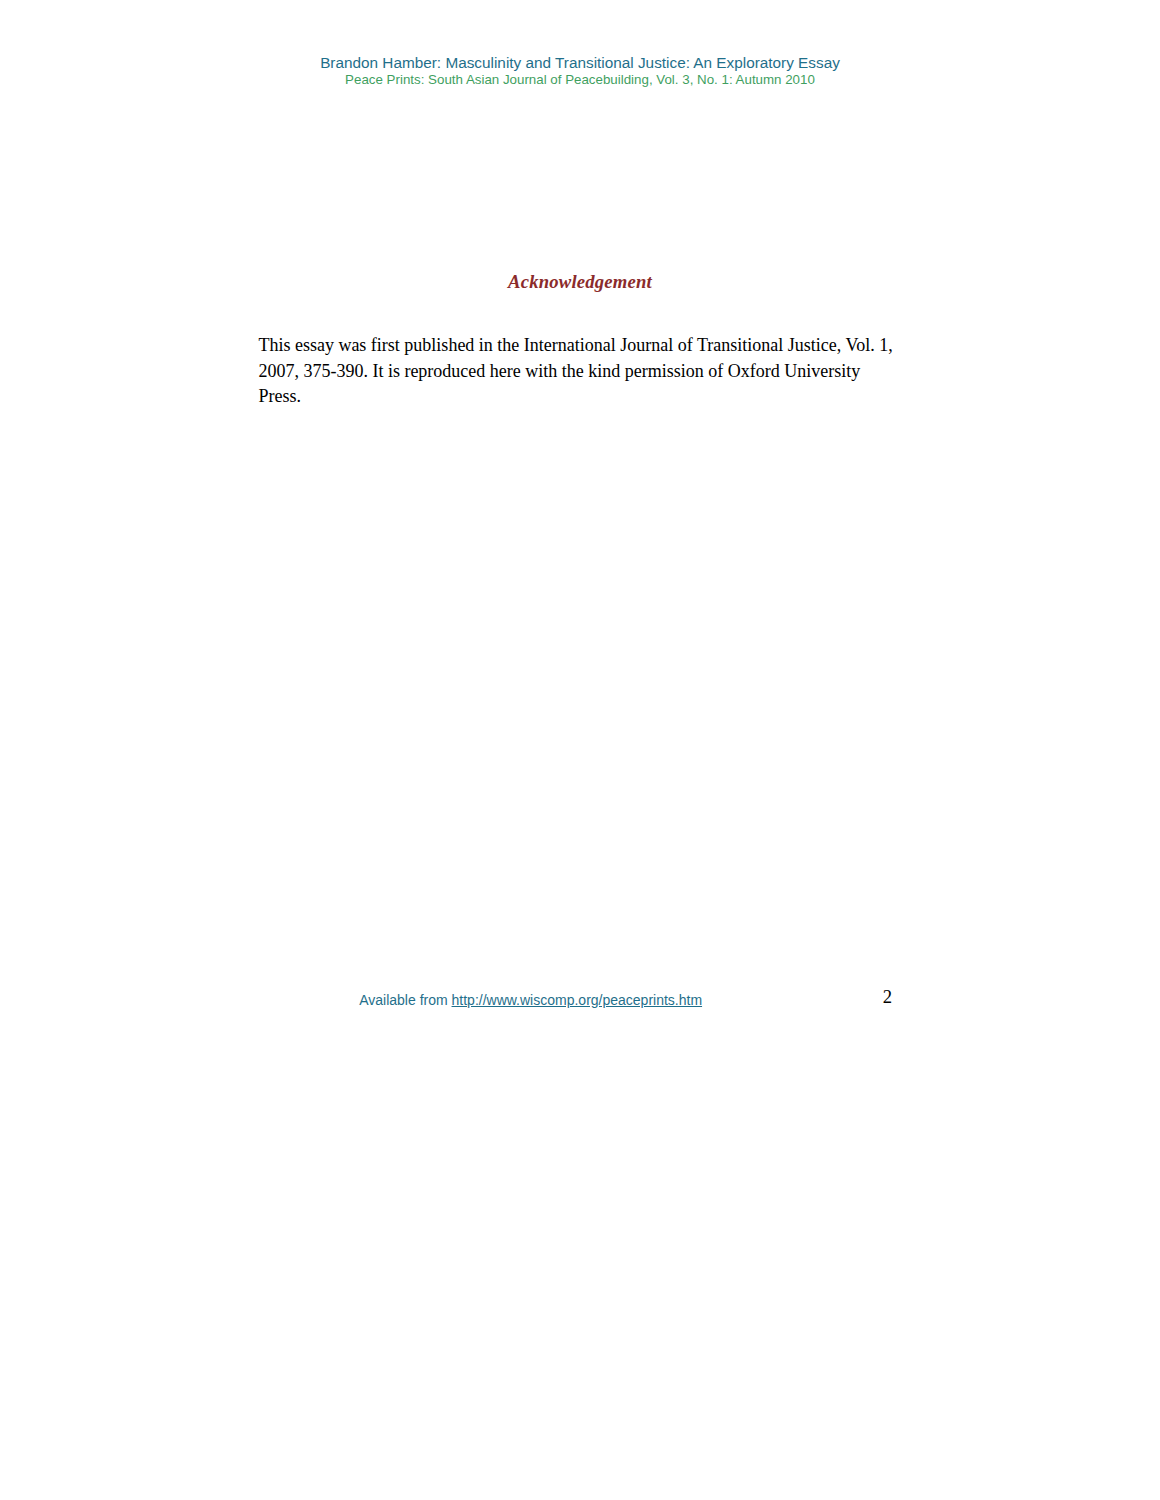Brandon Hamber: Masculinity and Transitional Justice: An Exploratory Essay
Peace Prints: South Asian Journal of Peacebuilding, Vol. 3, No. 1: Autumn 2010
Acknowledgement
This essay was first published in the International Journal of Transitional Justice, Vol. 1, 2007, 375-390. It is reproduced here with the kind permission of Oxford University Press.
Available from http://www.wiscomp.org/peaceprints.htm
2